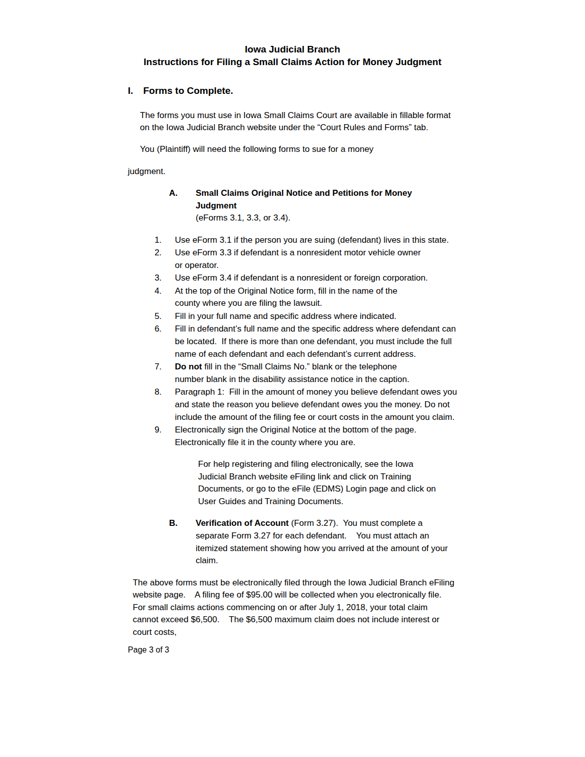Iowa Judicial Branch Instructions for Filing a Small Claims Action for Money Judgment
I. Forms to Complete.
The forms you must use in Iowa Small Claims Court are available in fillable format on the Iowa Judicial Branch website under the “Court Rules and Forms” tab.
You (Plaintiff) will need the following forms to sue for a money
judgment.
A. Small Claims Original Notice and Petitions for Money Judgment
(eForms 3.1, 3.3, or 3.4).
1. Use eForm 3.1 if the person you are suing (defendant) lives in this state.
2. Use eForm 3.3 if defendant is a nonresident motor vehicle owner
or operator.
3. Use eForm 3.4 if defendant is a nonresident or foreign corporation.
4. At the top of the Original Notice form, fill in the name of the
county where you are filing the lawsuit.
5. Fill in your full name and specific address where indicated.
6. Fill in defendant’s full name and the specific address where defendant can be located. If there is more than one defendant, you must include the full name of each defendant and each defendant’s current address.
7. Do not fill in the “Small Claims No.” blank or the telephone
number blank in the disability assistance notice in the caption.
8. Paragraph 1: Fill in the amount of money you believe defendant owes you and state the reason you believe defendant owes you the money. Do not include the amount of the filing fee or court costs in the amount you claim.
9. Electronically sign the Original Notice at the bottom of the page. Electronically file it in the county where you are.
For help registering and filing electronically, see the Iowa Judicial Branch website eFiling link and click on Training Documents, or go to the eFile (EDMS) Login page and click on User Guides and Training Documents.
B. Verification of Account (Form 3.27). You must complete a separate Form 3.27 for each defendant. You must attach an itemized statement showing how you arrived at the amount of your claim.
The above forms must be electronically filed through the Iowa Judicial Branch eFiling website page. A filing fee of $95.00 will be collected when you electronically file. For small claims actions commencing on or after July 1, 2018, your total claim cannot exceed $6,500. The $6,500 maximum claim does not include interest or court costs,
Page 3 of 3